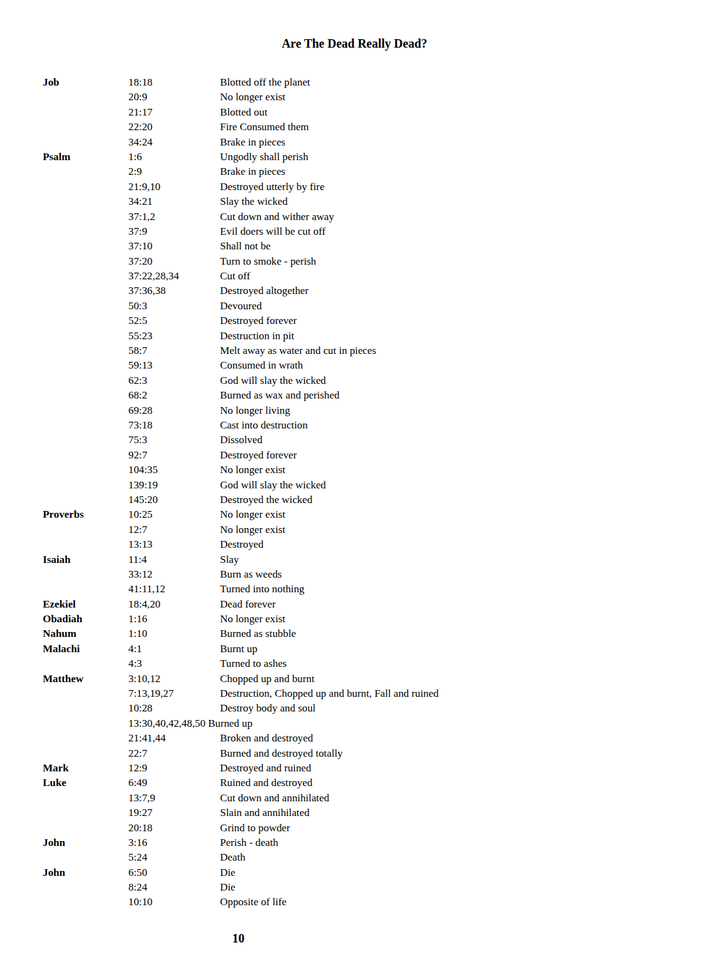Are The Dead Really Dead?
| Job | 18:18 | Blotted off the planet |
| | 20:9 | No longer exist |
| | 21:17 | Blotted out |
| | 22:20 | Fire Consumed them |
| | 34:24 | Brake in pieces |
| Psalm | 1:6 | Ungodly shall perish |
| | 2:9 | Brake in pieces |
| | 21:9,10 | Destroyed utterly by fire |
| | 34:21 | Slay the wicked |
| | 37:1,2 | Cut down and wither away |
| | 37:9 | Evil doers will be cut off |
| | 37:10 | Shall not be |
| | 37:20 | Turn to smoke - perish |
| | 37:22,28,34 | Cut off |
| | 37:36,38 | Destroyed altogether |
| | 50:3 | Devoured |
| | 52:5 | Destroyed forever |
| | 55:23 | Destruction in pit |
| | 58:7 | Melt away as water and cut in pieces |
| | 59:13 | Consumed in wrath |
| | 62:3 | God will slay the wicked |
| | 68:2 | Burned as wax and perished |
| | 69:28 | No longer living |
| | 73:18 | Cast into destruction |
| | 75:3 | Dissolved |
| | 92:7 | Destroyed forever |
| | 104:35 | No longer exist |
| | 139:19 | God will slay the wicked |
| | 145:20 | Destroyed the wicked |
| Proverbs | 10:25 | No longer exist |
| | 12:7 | No longer exist |
| | 13:13 | Destroyed |
| Isaiah | 11:4 | Slay |
| | 33:12 | Burn as weeds |
| | 41:11,12 | Turned into nothing |
| Ezekiel | 18:4,20 | Dead forever |
| Obadiah | 1:16 | No longer exist |
| Nahum | 1:10 | Burned as stubble |
| Malachi | 4:1 | Burnt up |
| | 4:3 | Turned to ashes |
| Matthew | 3:10,12 | Chopped up and burnt |
| | 7:13,19,27 | Destruction, Chopped up and burnt, Fall and ruined |
| | 10:28 | Destroy body and soul |
| | 13:30,40,42,48,50 Burned up |
| | 21:41,44 | Broken and destroyed |
| | 22:7 | Burned and destroyed totally |
| Mark | 12:9 | Destroyed and ruined |
| Luke | 6:49 | Ruined and destroyed |
| | 13:7,9 | Cut down and annihilated |
| | 19:27 | Slain and annihilated |
| | 20:18 | Grind to powder |
| John | 3:16 | Perish - death |
| | 5:24 | Death |
| John | 6:50 | Die |
| | 8:24 | Die |
| | 10:10 | Opposite of life |
10